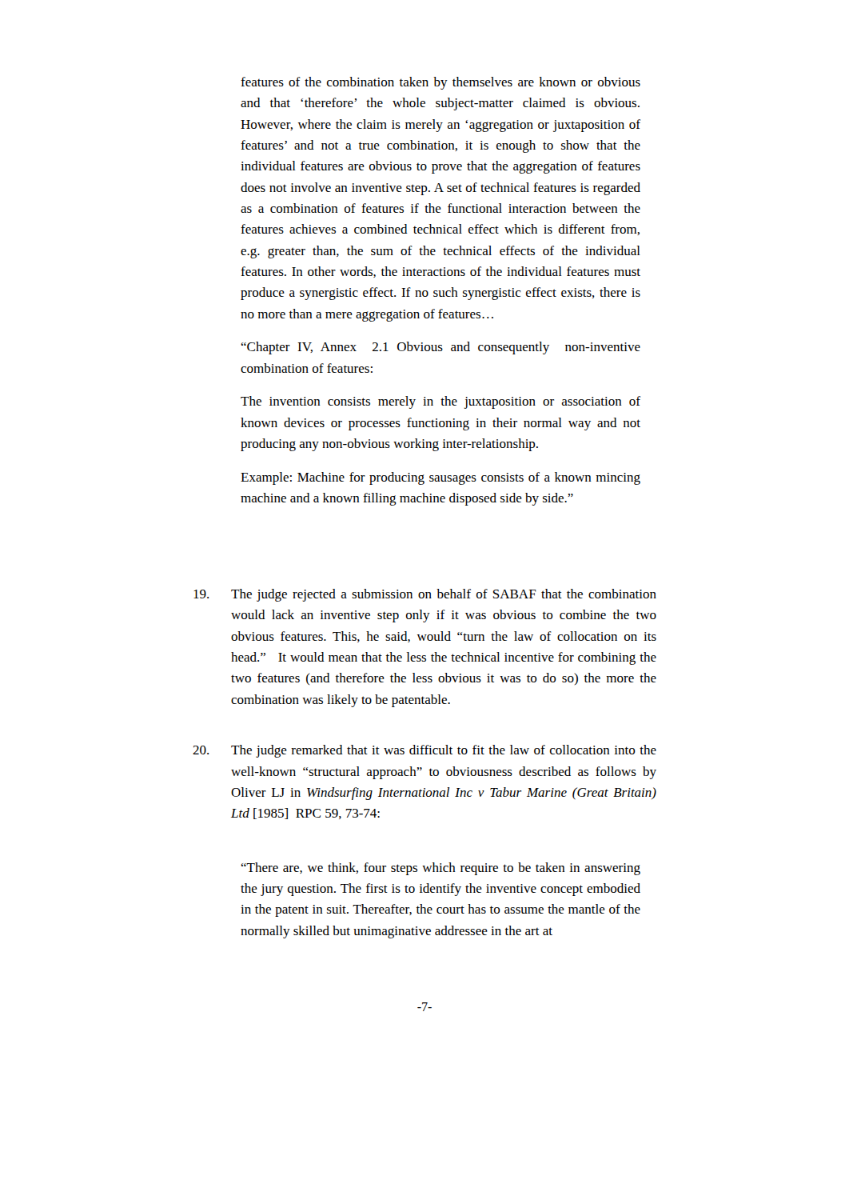features of the combination taken by themselves are known or obvious and that ‘therefore’ the whole subject-matter claimed is obvious. However, where the claim is merely an ‘aggregation or juxtaposition of features’ and not a true combination, it is enough to show that the individual features are obvious to prove that the aggregation of features does not involve an inventive step. A set of technical features is regarded as a combination of features if the functional interaction between the features achieves a combined technical effect which is different from, e.g. greater than, the sum of the technical effects of the individual features. In other words, the interactions of the individual features must produce a synergistic effect. If no such synergistic effect exists, there is no more than a mere aggregation of features…
“Chapter IV, Annex 2.1 Obvious and consequently non-inventive combination of features:
The invention consists merely in the juxtaposition or association of known devices or processes functioning in their normal way and not producing any non-obvious working inter-relationship.
Example: Machine for producing sausages consists of a known mincing machine and a known filling machine disposed side by side.”
19.
The judge rejected a submission on behalf of SABAF that the combination would lack an inventive step only if it was obvious to combine the two obvious features. This, he said, would “turn the law of collocation on its head.” It would mean that the less the technical incentive for combining the two features (and therefore the less obvious it was to do so) the more the combination was likely to be patentable.
20.
The judge remarked that it was difficult to fit the law of collocation into the well-known “structural approach” to obviousness described as follows by Oliver LJ in Windsurfing International Inc v Tabur Marine (Great Britain) Ltd [1985] RPC 59, 73-74:
“There are, we think, four steps which require to be taken in answering the jury question. The first is to identify the inventive concept embodied in the patent in suit. Thereafter, the court has to assume the mantle of the normally skilled but unimaginative addressee in the art at
-7-